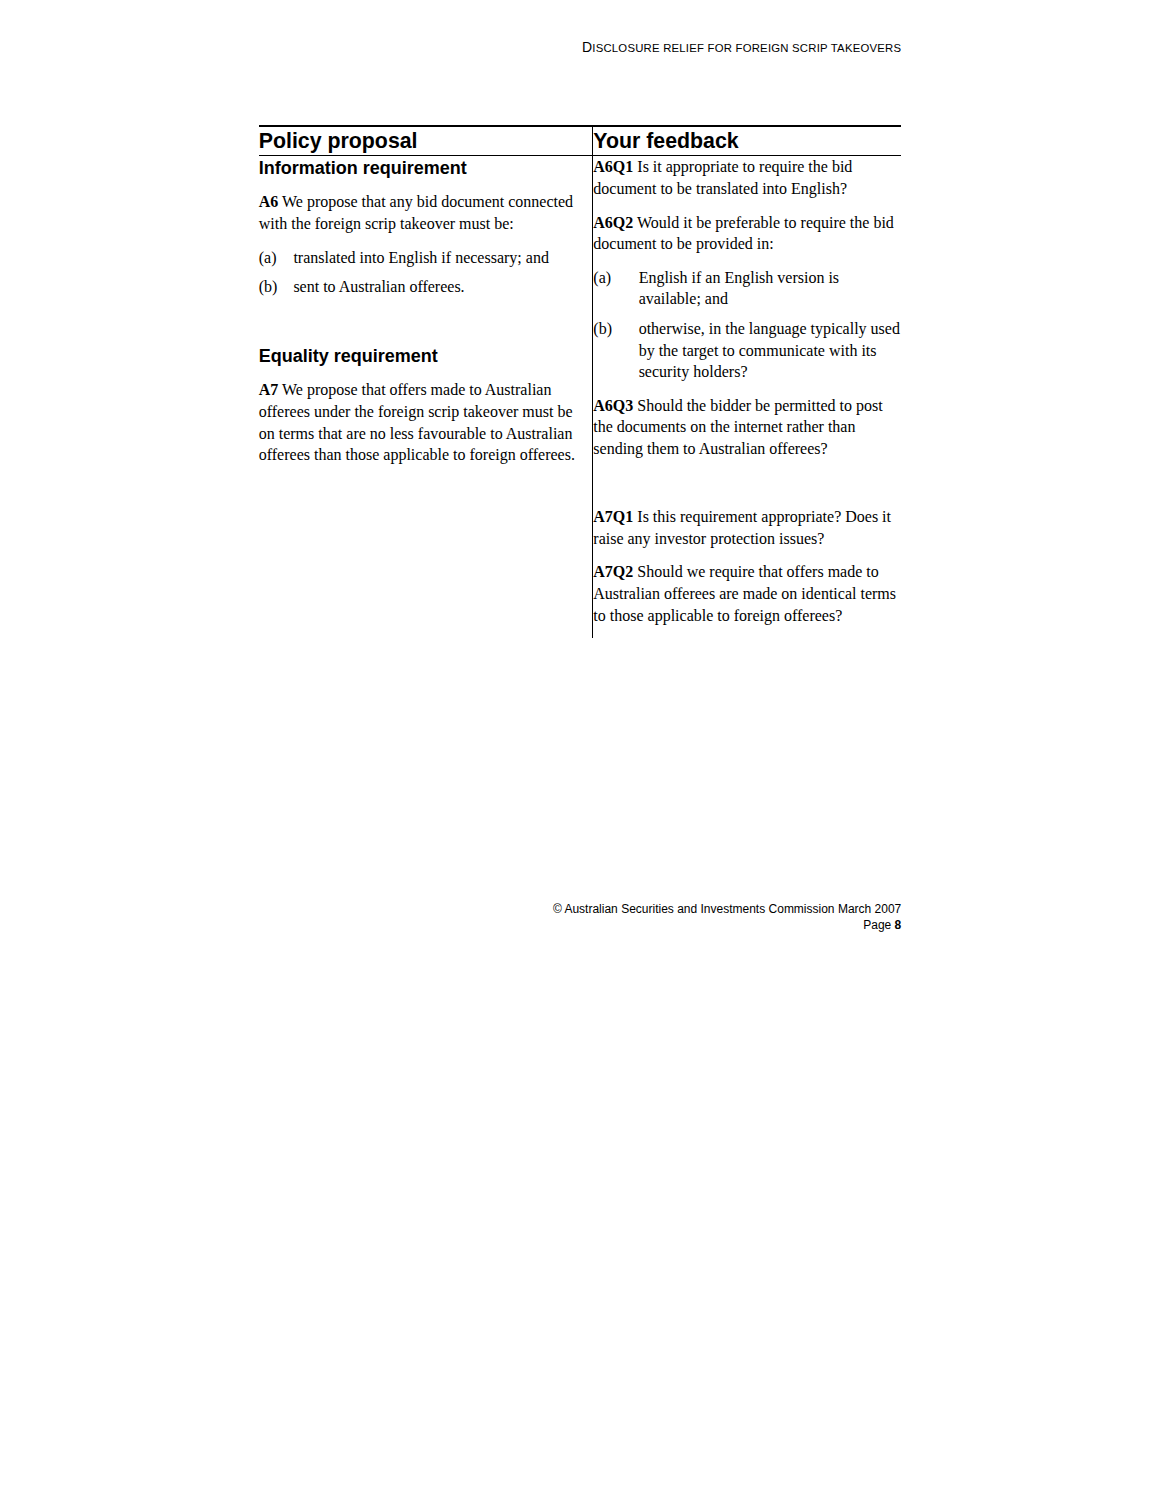DISCLOSURE RELIEF FOR FOREIGN SCRIP TAKEOVERS
| Policy proposal | Your feedback |
| --- | --- |
| Information requirement A6 We propose that any bid document connected with the foreign scrip takeover must be: (a) translated into English if necessary; and (b) sent to Australian offerees. Equality requirement A7 We propose that offers made to Australian offerees under the foreign scrip takeover must be on terms that are no less favourable to Australian offerees than those applicable to foreign offerees. | A6Q1 Is it appropriate to require the bid document to be translated into English? A6Q2 Would it be preferable to require the bid document to be provided in: (a) English if an English version is available; and (b) otherwise, in the language typically used by the target to communicate with its security holders? A6Q3 Should the bidder be permitted to post the documents on the internet rather than sending them to Australian offerees? A7Q1 Is this requirement appropriate? Does it raise any investor protection issues? A7Q2 Should we require that offers made to Australian offerees are made on identical terms to those applicable to foreign offerees? |
© Australian Securities and Investments Commission March 2007
Page 8